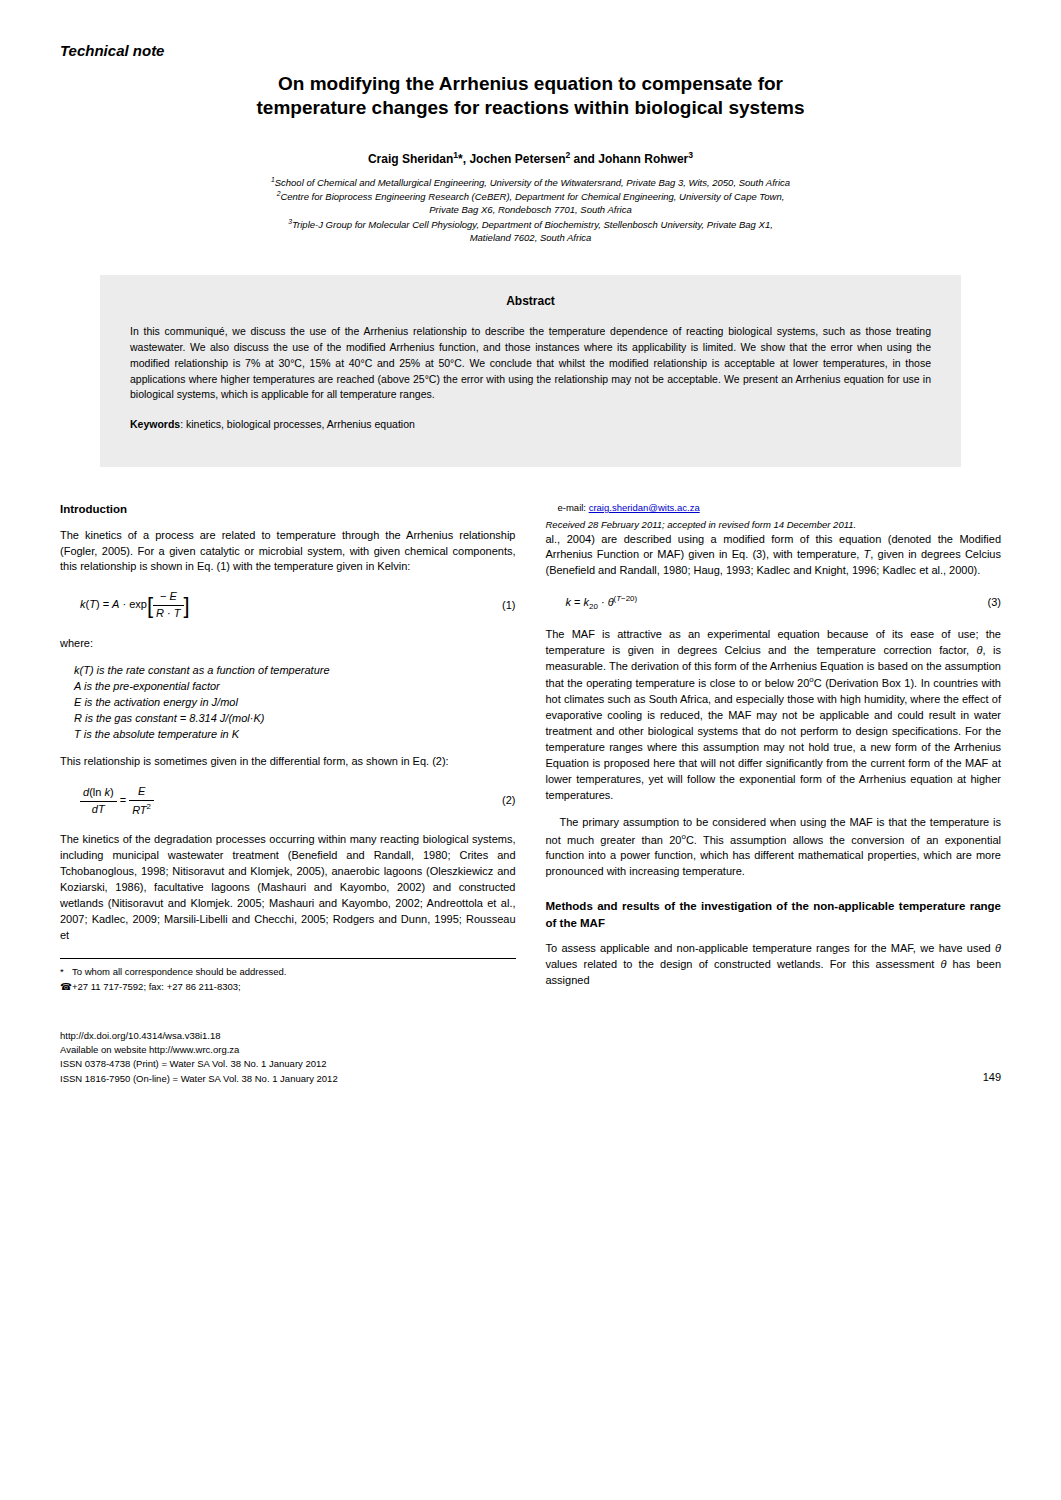Technical note
On modifying the Arrhenius equation to compensate for
temperature changes for reactions within biological systems
Craig Sheridan1*, Jochen Petersen2 and Johann Rohwer3
1School of Chemical and Metallurgical Engineering, University of the Witwatersrand, Private Bag 3, Wits, 2050, South Africa
2Centre for Bioprocess Engineering Research (CeBER), Department for Chemical Engineering, University of Cape Town,
Private Bag X6, Rondebosch 7701, South Africa
3Triple-J Group for Molecular Cell Physiology, Department of Biochemistry, Stellenbosch University, Private Bag X1,
Matieland 7602, South Africa
Abstract
In this communiqué, we discuss the use of the Arrhenius relationship to describe the temperature dependence of reacting biological systems, such as those treating wastewater. We also discuss the use of the modified Arrhenius function, and those instances where its applicability is limited. We show that the error when using the modified relationship is 7% at 30°C, 15% at 40°C and 25% at 50°C. We conclude that whilst the modified relationship is acceptable at lower temperatures, in those applications where higher temperatures are reached (above 25°C) the error with using the relationship may not be acceptable. We present an Arrhenius equation for use in biological systems, which is applicable for all temperature ranges.
Keywords: kinetics, biological processes, Arrhenius equation
Introduction
The kinetics of a process are related to temperature through the Arrhenius relationship (Fogler, 2005). For a given catalytic or microbial system, with given chemical components, this relationship is shown in Eq. (1) with the temperature given in Kelvin:
k(T) = A · exp[− E R · T] (1)
where:
k(T) is the rate constant as a function of temperature
A is the pre-exponential factor
E is the activation energy in J/mol
R is the gas constant = 8.314 J/(mol·K)
T is the absolute temperature in K
This relationship is sometimes given in the differential form, as shown in Eq. (2):
d(ln k) dT = ERT2 (2)
The kinetics of the degradation processes occurring within many reacting biological systems, including municipal wastewater treatment (Benefield and Randall, 1980; Crites and Tchobanoglous, 1998; Nitisoravut and Klomjek, 2005), anaerobic lagoons (Oleszkiewicz and Koziarski, 1986), facultative lagoons (Mashauri and Kayombo, 2002) and constructed wetlands (Nitisoravut and Klomjek. 2005; Mashauri and Kayombo, 2002; Andreottola et al., 2007; Kadlec, 2009; Marsili-Libelli and Checchi, 2005; Rodgers and Dunn, 1995; Rousseau et
*To whom all correspondence should be addressed.
☎+27 11 717-7592; fax: +27 86 211-8303;
e-mail: craig.sheridan@wits.ac.za
Received 28 February 2011; accepted in revised form 14 December 2011.
al., 2004) are described using a modified form of this equation (denoted the Modified Arrhenius Function or MAF) given in Eq. (3), with temperature, T, given in degrees Celcius (Benefield and Randall, 1980; Haug, 1993; Kadlec and Knight, 1996; Kadlec et al., 2000).
k = k20 · θ(T−20) (3)
The MAF is attractive as an experimental equation because of its ease of use; the temperature is given in degrees Celcius and the temperature correction factor, θ, is measurable. The derivation of this form of the Arrhenius Equation is based on the assumption that the operating temperature is close to or below 20oC (Derivation Box 1). In countries with hot climates such as South Africa, and especially those with high humidity, where the effect of evaporative cooling is reduced, the MAF may not be applicable and could result in water treatment and other biological systems that do not perform to design specifications. For the temperature ranges where this assumption may not hold true, a new form of the Arrhenius Equation is proposed here that will not differ significantly from the current form of the MAF at lower temperatures, yet will follow the exponential form of the Arrhenius equation at higher temperatures.
The primary assumption to be considered when using the MAF is that the temperature is not much greater than 20oC. This assumption allows the conversion of an exponential function into a power function, which has different mathematical properties, which are more pronounced with increasing temperature.
Methods and results of the investigation of the non-applicable temperature range of the MAF
To assess applicable and non-applicable temperature ranges for the MAF, we have used θ values related to the design of constructed wetlands. For this assessment θ has been assigned
http://dx.doi.org/10.4314/wsa.v38i1.18
Available on website http://www.wrc.org.za
ISSN 0378-4738 (Print) = Water SA Vol. 38 No. 1 January 2012
ISSN 1816-7950 (On-line) = Water SA Vol. 38 No. 1 January 2012 149